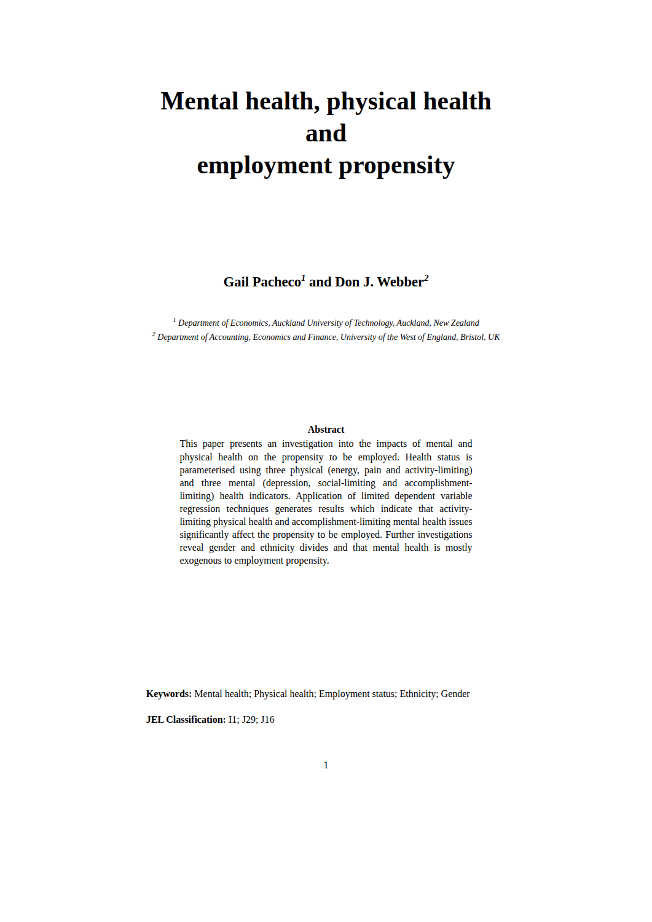Mental health, physical health and
employment propensity
Gail Pacheco1 and Don J. Webber2
1 Department of Economics, Auckland University of Technology, Auckland, New Zealand
2 Department of Accounting, Economics and Finance, University of the West of England, Bristol, UK
Abstract
This paper presents an investigation into the impacts of mental and physical health on the propensity to be employed. Health status is parameterised using three physical (energy, pain and activity-limiting) and three mental (depression, social-limiting and accomplishment-limiting) health indicators. Application of limited dependent variable regression techniques generates results which indicate that activity-limiting physical health and accomplishment-limiting mental health issues significantly affect the propensity to be employed. Further investigations reveal gender and ethnicity divides and that mental health is mostly exogenous to employment propensity.
Keywords: Mental health; Physical health; Employment status; Ethnicity; Gender
JEL Classification: I1; J29; J16
1